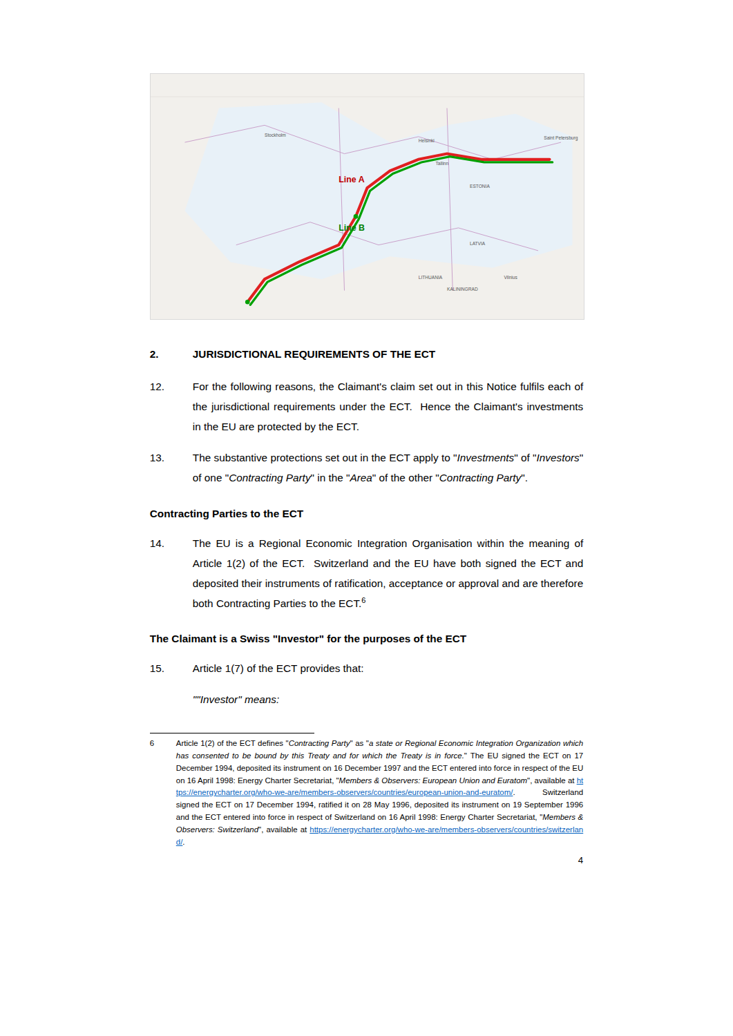2. JURISDICTIONAL REQUIREMENTS OF THE ECT
12.
For the following reasons, the Claimant's claim set out in this Notice fulfils each of the jurisdictional requirements under the ECT. Hence the Claimant's investments in the EU are protected by the ECT.
13.
The substantive protections set out in the ECT apply to "Investments" of "Investors" of one "Contracting Party" in the "Area" of the other "Contracting Party".
Contracting Parties to the ECT
14.
The EU is a Regional Economic Integration Organisation within the meaning of Article 1(2) of the ECT. Switzerland and the EU have both signed the ECT and deposited their instruments of ratification, acceptance or approval and are therefore both Contracting Parties to the ECT.6
The Claimant is a Swiss "Investor" for the purposes of the ECT
15.
Article 1(7) of the ECT provides that:
""Investor" means:
6
Article 1(2) of the ECT defines "Contracting Party" as "a state or Regional Economic Integration Organization which has consented to be bound by this Treaty and for which the Treaty is in force." The EU signed the ECT on 17 December 1994, deposited its instrument on 16 December 1997 and the ECT entered into force in respect of the EU on 16 April 1998: Energy Charter Secretariat, "Members & Observers: European Union and Euratom", available at https://energycharter.org/who-we-are/members-observers/countries/european-union-and-euratom/. Switzerland signed the ECT on 17 December 1994, ratified it on 28 May 1996, deposited its instrument on 19 September 1996 and the ECT entered into force in respect of Switzerland on 16 April 1998: Energy Charter Secretariat, "Members & Observers: Switzerland", available at https://energycharter.org/who-we-are/members-observers/countries/switzerland/.
4